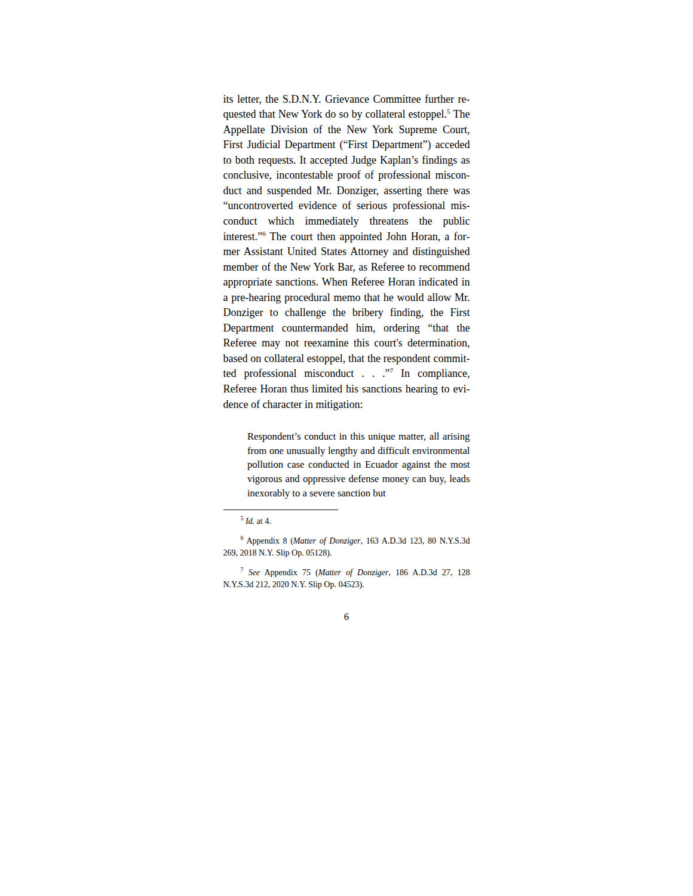its letter, the S.D.N.Y. Grievance Committee further requested that New York do so by collateral estoppel.5 The Appellate Division of the New York Supreme Court, First Judicial Department (“First Department”) acceded to both requests. It accepted Judge Kaplan’s findings as conclusive, incontestable proof of professional misconduct and suspended Mr. Donziger, asserting there was “uncontroverted evidence of serious professional misconduct which immediately threatens the public interest.”6 The court then appointed John Horan, a former Assistant United States Attorney and distinguished member of the New York Bar, as Referee to recommend appropriate sanctions. When Referee Horan indicated in a pre-hearing procedural memo that he would allow Mr. Donziger to challenge the bribery finding, the First Department countermanded him, ordering “that the Referee may not reexamine this court's determination, based on collateral estoppel, that the respondent committed professional misconduct . . .”7 In compliance, Referee Horan thus limited his sanctions hearing to evidence of character in mitigation:
Respondent’s conduct in this unique matter, all arising from one unusually lengthy and difficult environmental pollution case conducted in Ecuador against the most vigorous and oppressive defense money can buy, leads inexorably to a severe sanction but
5 Id. at 4.
6 Appendix 8 (Matter of Donziger, 163 A.D.3d 123, 80 N.Y.S.3d 269, 2018 N.Y. Slip Op. 05128).
7 See Appendix 75 (Matter of Donziger, 186 A.D.3d 27, 128 N.Y.S.3d 212, 2020 N.Y. Slip Op. 04523).
6